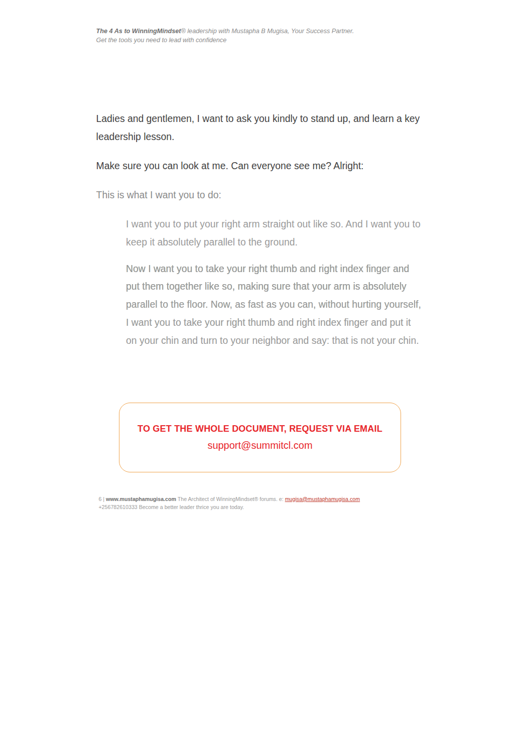The 4 As to WinningMindset® leadership with Mustapha B Mugisa, Your Success Partner.
Get the tools you need to lead with confidence
Ladies and gentlemen, I want to ask you kindly to stand up, and learn a key leadership lesson.
Make sure you can look at me. Can everyone see me? Alright:
This is what I want you to do:
I want you to put your right arm straight out like so. And I want you to keep it absolutely parallel to the ground.
Now I want you to take your right thumb and right index finger and put them together like so, making sure that your arm is absolutely parallel to the floor. Now, as fast as you can, without hurting yourself, I want you to take your right thumb and right index finger and put it on your chin and turn to your neighbor and say: that is not your chin.
TO GET THE WHOLE DOCUMENT, REQUEST VIA EMAIL
support@summitcl.com
6 | www.mustaphamugisa.com The Architect of WinningMindset® forums. e: mugisa@mustaphamugisa.com
+256782610333 Become a better leader thrice you are today.